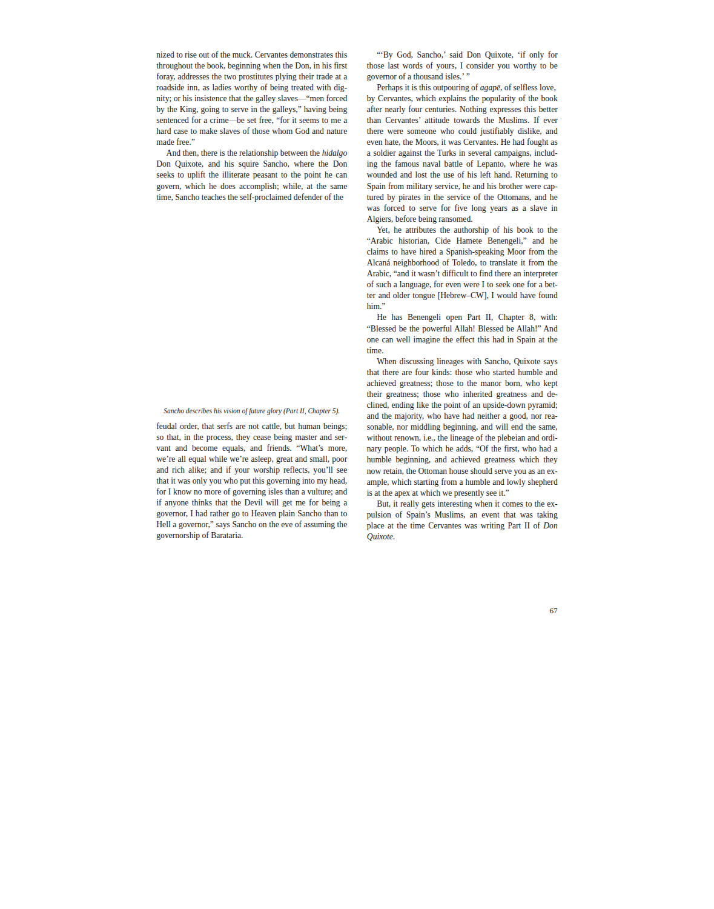nized to rise out of the muck. Cervantes demonstrates this throughout the book, beginning when the Don, in his first foray, addresses the two prostitutes plying their trade at a roadside inn, as ladies worthy of being treated with dignity; or his insistence that the galley slaves—“men forced by the King, going to serve in the galleys,” having being sentenced for a crime—be set free, “for it seems to me a hard case to make slaves of those whom God and nature made free.”
And then, there is the relationship between the hidalgo Don Quixote, and his squire Sancho, where the Don seeks to uplift the illiterate peasant to the point he can govern, which he does accomplish; while, at the same time, Sancho teaches the self-proclaimed defender of the
Sancho describes his vision of future glory (Part II, Chapter 5).
feudal order, that serfs are not cattle, but human beings; so that, in the process, they cease being master and servant and become equals, and friends. “What’s more, we’re all equal while we’re asleep, great and small, poor and rich alike; and if your worship reflects, you’ll see that it was only you who put this governing into my head, for I know no more of governing isles than a vulture; and if anyone thinks that the Devil will get me for being a governor, I had rather go to Heaven plain Sancho than to Hell a governor,” says Sancho on the eve of assuming the governorship of Barataria.
“‘By God, Sancho,’ said Don Quixote, ‘if only for those last words of yours, I consider you worthy to be governor of a thousand isles.’ ”
Perhaps it is this outpouring of agapē, of selfless love,
by Cervantes, which explains the popularity of the book after nearly four centuries. Nothing expresses this better than Cervantes’ attitude towards the Muslims. If ever there were someone who could justifiably dislike, and even hate, the Moors, it was Cervantes. He had fought as a soldier against the Turks in several campaigns, including the famous naval battle of Lepanto, where he was wounded and lost the use of his left hand. Returning to Spain from military service, he and his brother were captured by pirates in the service of the Ottomans, and he was forced to serve for five long years as a slave in Algiers, before being ransomed.
Yet, he attributes the authorship of his book to the “Arabic historian, Cide Hamete Benengeli,” and he claims to have hired a Spanish-speaking Moor from the Alcaná neighborhood of Toledo, to translate it from the Arabic, “and it wasn’t difficult to find there an interpreter of such a language, for even were I to seek one for a better and older tongue [Hebrew–CW], I would have found him.”
He has Benengeli open Part II, Chapter 8, with: “Blessed be the powerful Allah! Blessed be Allah!” And one can well imagine the effect this had in Spain at the time.
When discussing lineages with Sancho, Quixote says that there are four kinds: those who started humble and achieved greatness; those to the manor born, who kept their greatness; those who inherited greatness and declined, ending like the point of an upside-down pyramid; and the majority, who have had neither a good, nor reasonable, nor middling beginning, and will end the same, without renown, i.e., the lineage of the plebeian and ordinary people. To which he adds, “Of the first, who had a humble beginning, and achieved greatness which they now retain, the Ottoman house should serve you as an example, which starting from a humble and lowly shepherd is at the apex at which we presently see it.”
But, it really gets interesting when it comes to the expulsion of Spain’s Muslims, an event that was taking place at the time Cervantes was writing Part II of Don Quixote.
67